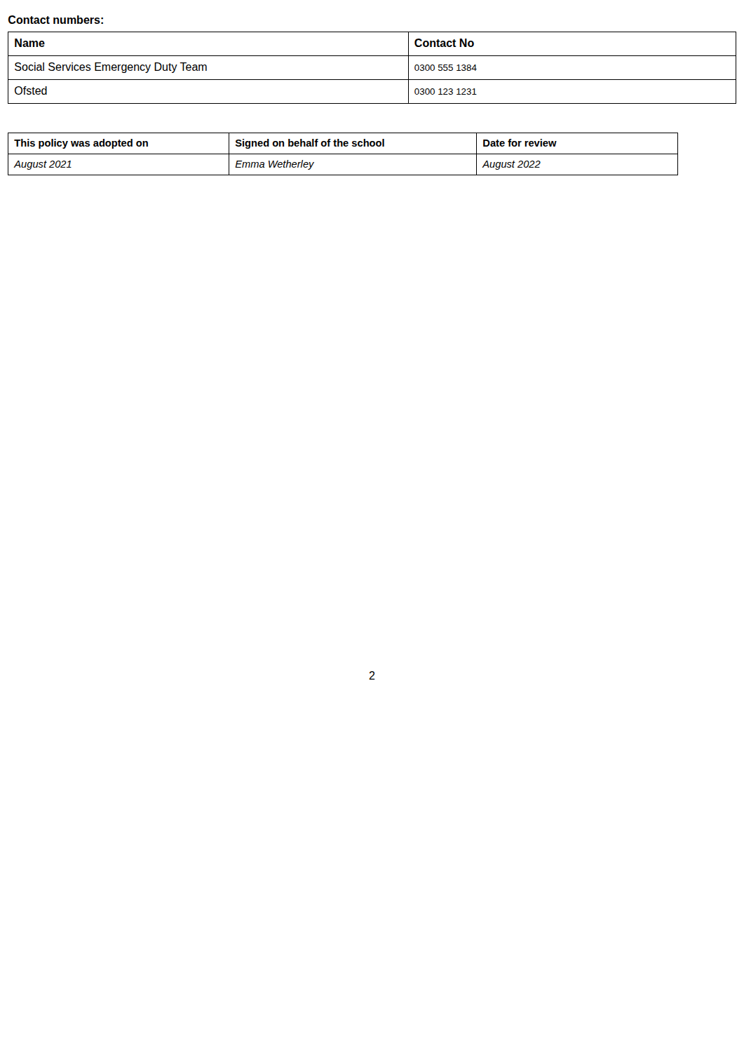Contact numbers:
| Name | Contact No |
| Social Services Emergency Duty Team | 0300 555 1384 |
| Ofsted | 0300 123 1231 |
| This policy was adopted on | Signed on behalf of the school | Date for review |
| August 2021 | Emma Wetherley | August 2022 |
2